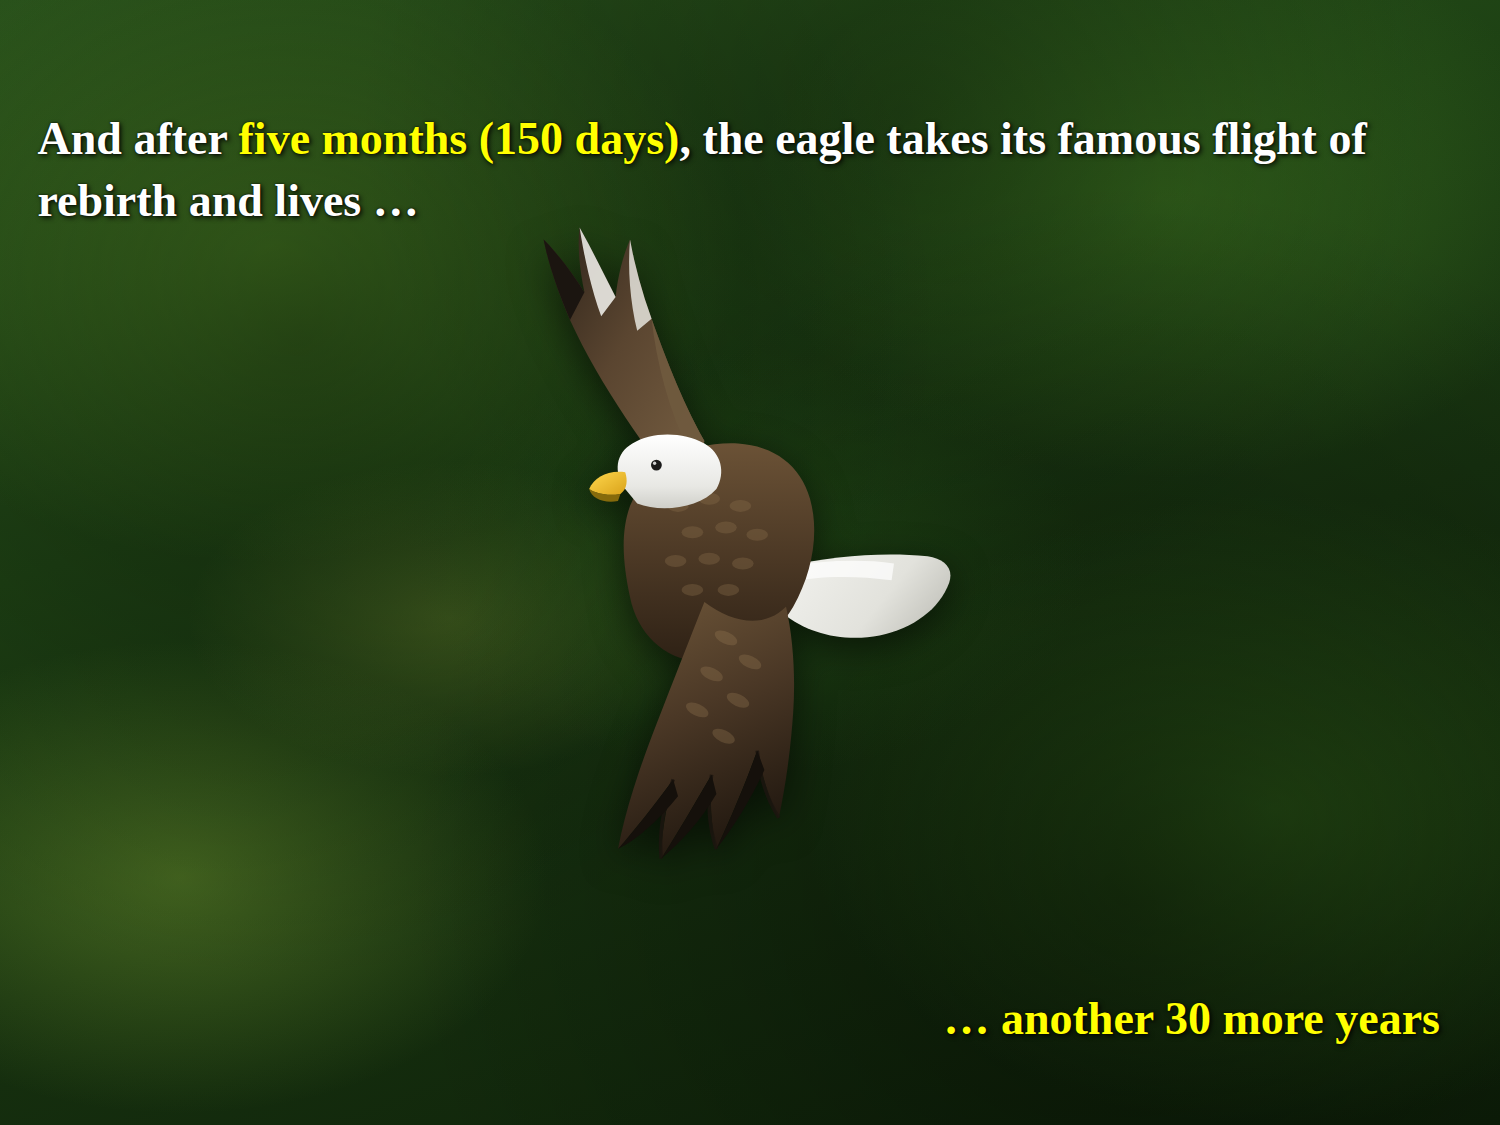And after five months (150 days), the eagle takes its famous flight of rebirth and lives …
… another 30 more years